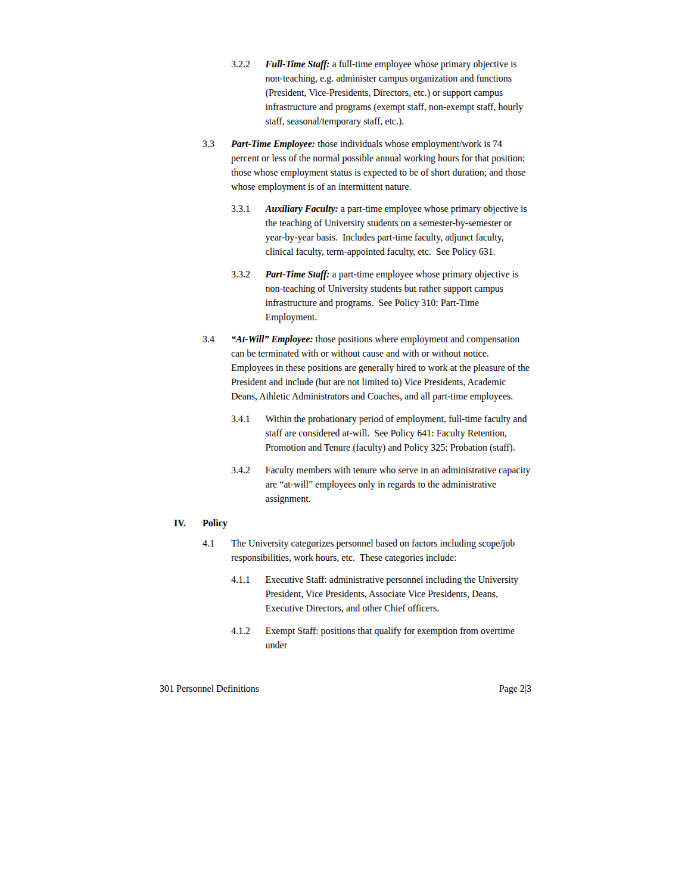3.2.2 Full-Time Staff: a full-time employee whose primary objective is non-teaching, e.g. administer campus organization and functions (President, Vice-Presidents, Directors, etc.) or support campus infrastructure and programs (exempt staff, non-exempt staff, hourly staff, seasonal/temporary staff, etc.).
3.3 Part-Time Employee: those individuals whose employment/work is 74 percent or less of the normal possible annual working hours for that position; those whose employment status is expected to be of short duration; and those whose employment is of an intermittent nature.
3.3.1 Auxiliary Faculty: a part-time employee whose primary objective is the teaching of University students on a semester-by-semester or year-by-year basis. Includes part-time faculty, adjunct faculty, clinical faculty, term-appointed faculty, etc. See Policy 631.
3.3.2 Part-Time Staff: a part-time employee whose primary objective is non-teaching of University students but rather support campus infrastructure and programs. See Policy 310: Part-Time Employment.
3.4 “At-Will” Employee: those positions where employment and compensation can be terminated with or without cause and with or without notice. Employees in these positions are generally hired to work at the pleasure of the President and include (but are not limited to) Vice Presidents, Academic Deans, Athletic Administrators and Coaches, and all part-time employees.
3.4.1 Within the probationary period of employment, full-time faculty and staff are considered at-will. See Policy 641: Faculty Retention, Promotion and Tenure (faculty) and Policy 325: Probation (staff).
3.4.2 Faculty members with tenure who serve in an administrative capacity are “at-will” employees only in regards to the administrative assignment.
IV. Policy
4.1 The University categorizes personnel based on factors including scope/job responsibilities, work hours, etc. These categories include:
4.1.1 Executive Staff: administrative personnel including the University President, Vice Presidents, Associate Vice Presidents, Deans, Executive Directors, and other Chief officers.
4.1.2 Exempt Staff: positions that qualify for exemption from overtime under
301 Personnel Definitions Page 2|3